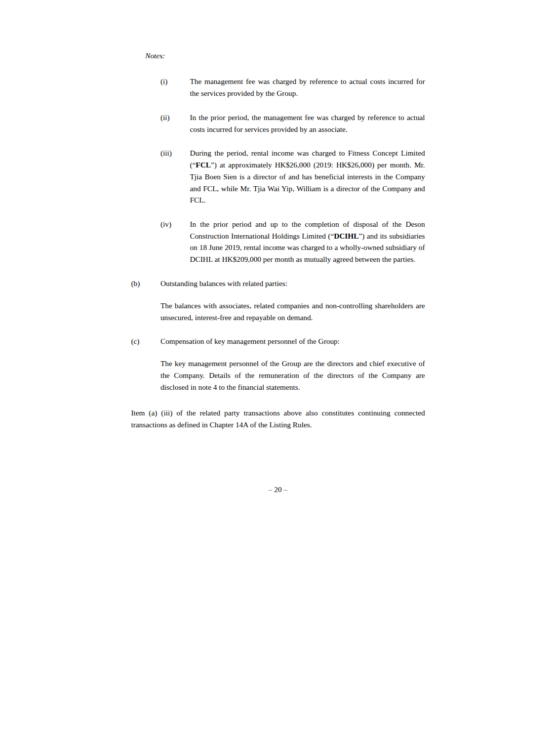Notes:
| (i) | The management fee was charged by reference to actual costs incurred for the services provided by the Group. |
| (ii) | In the prior period, the management fee was charged by reference to actual costs incurred for services provided by an associate. |
| (iii) | During the period, rental income was charged to Fitness Concept Limited (“ FCL ”) at approximately HK$26,000 (2019: HK$26,000) per month. Mr. Tjia Boen Sien is a director of and has beneficial interests in the Company and FCL, while Mr. Tjia Wai Yip, William is a director of the Company and FCL. |
| (iv) | In the prior period and up to the completion of disposal of the Deson Construction International Holdings Limited (“ DCIHL ”) and its subsidiaries on 18 June 2019, rental income was charged to a wholly-owned subsidiary of DCIHL at HK$209,000 per month as mutually agreed between the parties. |
| (b) | Outstanding balances with related parties: |
The balances with associates, related companies and non-controlling shareholders are unsecured, interest-free and repayable on demand.
| (c) | Compensation of key management personnel of the Group: |
The key management personnel of the Group are the directors and chief executive of the Company. Details of the remuneration of the directors of the Company are disclosed in note 4 to the financial statements.
Item (a) (iii) of the related party transactions above also constitutes continuing connected transactions as defined in Chapter 14A of the Listing Rules.
– 20 –